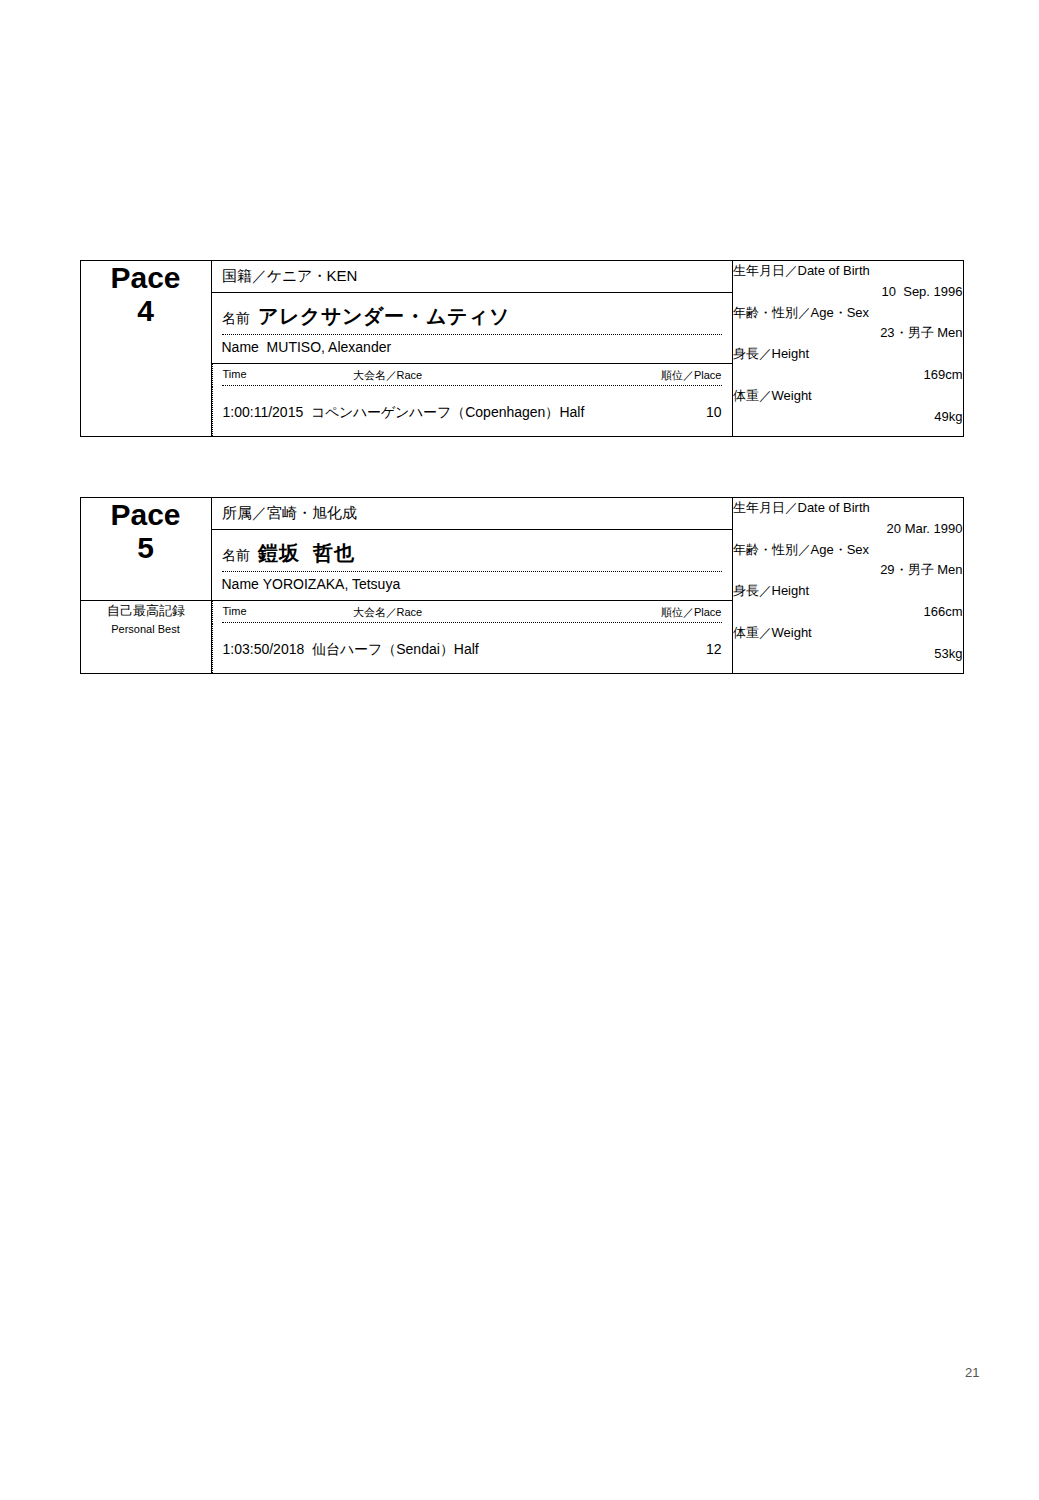| Pace 4 | 国籍／ケニア・KEN 名前 アレクサンダー・ムティソ Name MUTISO, Alexander | 生年月日／Date of Birth 10 Sep. 1996 年齢・性別／Age・Sex 23・男子 Men 身長／Height 169cm 体重／Weight 49kg |
| Time 大会名／Race 順位／Place 1:00:11/2015 コペンハーゲンハーフ（Copenhagen）Half 10 |
| Pace 5 | 所属／宮崎・旭化成 名前 鎧坂 哲也 Name YOROIZAKA, Tetsuya | 生年月日／Date of Birth 20 Mar. 1990 年齢・性別／Age・Sex 29・男子 Men 身長／Height 166cm 体重／Weight 53kg |
| 自己最高記録 Personal Best | Time 大会名／Race 順位／Place 1:03:50/2018 仙台ハーフ（Sendai）Half 12 |
21